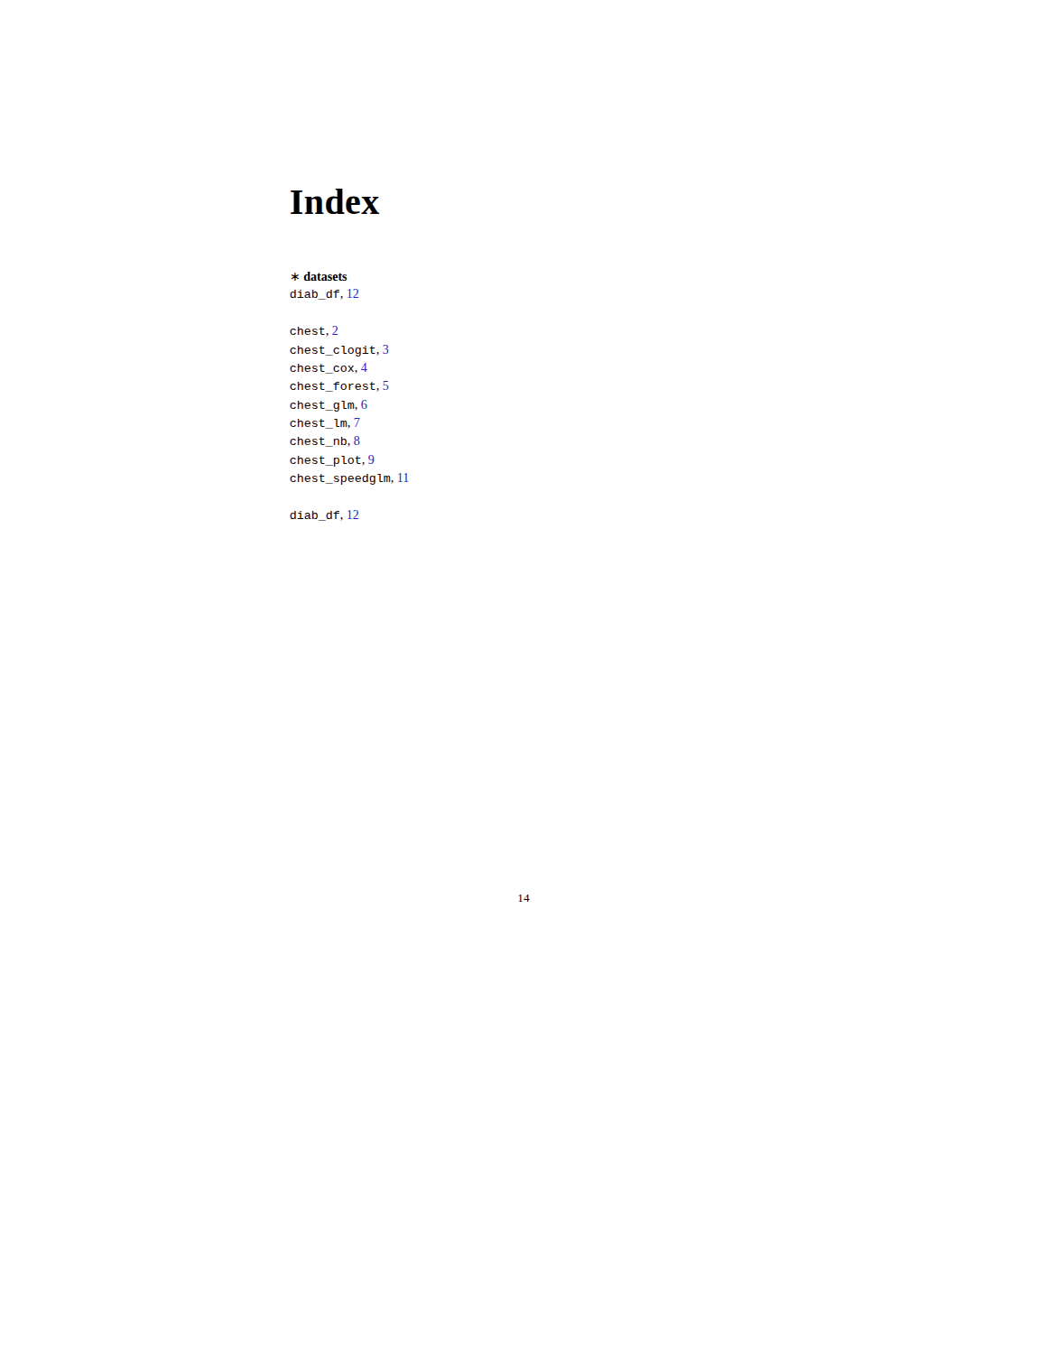Index
∗ datasets
diab_df, 12
chest, 2
chest_clogit, 3
chest_cox, 4
chest_forest, 5
chest_glm, 6
chest_lm, 7
chest_nb, 8
chest_plot, 9
chest_speedglm, 11
diab_df, 12
14